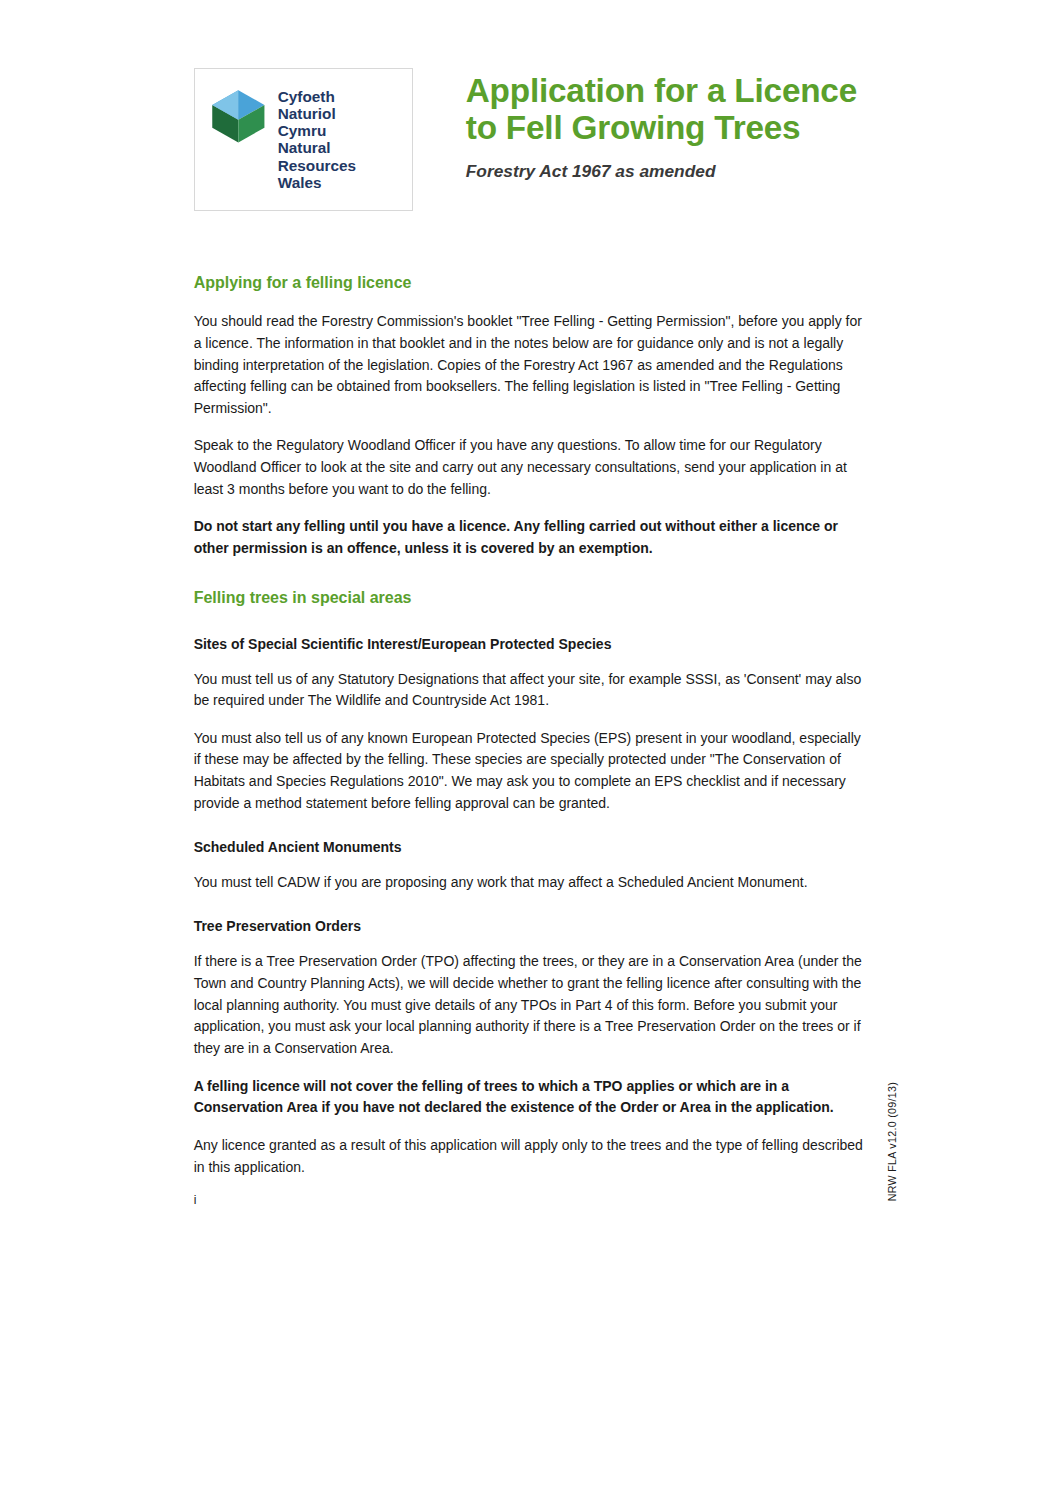Cyfoeth
Naturiol
Cymru
Natural
Resources
Wales
Application for a Licence to Fell Growing Trees
Forestry Act 1967 as amended
Applying for a felling licence
You should read the Forestry Commission's booklet "Tree Felling - Getting Permission", before you apply for a licence. The information in that booklet and in the notes below are for guidance only and is not a legally binding interpretation of the legislation. Copies of the Forestry Act 1967 as amended and the Regulations affecting felling can be obtained from booksellers. The felling legislation is listed in "Tree Felling - Getting Permission".
Speak to the Regulatory Woodland Officer if you have any questions. To allow time for our Regulatory Woodland Officer to look at the site and carry out any necessary consultations, send your application in at least 3 months before you want to do the felling.
Do not start any felling until you have a licence. Any felling carried out without either a licence or other permission is an offence, unless it is covered by an exemption.
Felling trees in special areas
Sites of Special Scientific Interest/European Protected Species
You must tell us of any Statutory Designations that affect your site, for example SSSI, as 'Consent' may also be required under The Wildlife and Countryside Act 1981.
You must also tell us of any known European Protected Species (EPS) present in your woodland, especially if these may be affected by the felling. These species are specially protected under "The Conservation of Habitats and Species Regulations 2010". We may ask you to complete an EPS checklist and if necessary provide a method statement before felling approval can be granted.
Scheduled Ancient Monuments
You must tell CADW if you are proposing any work that may affect a Scheduled Ancient Monument.
Tree Preservation Orders
If there is a Tree Preservation Order (TPO) affecting the trees, or they are in a Conservation Area (under the Town and Country Planning Acts), we will decide whether to grant the felling licence after consulting with the local planning authority. You must give details of any TPOs in Part 4 of this form. Before you submit your application, you must ask your local planning authority if there is a Tree Preservation Order on the trees or if they are in a Conservation Area.
A felling licence will not cover the felling of trees to which a TPO applies or which are in a Conservation Area if you have not declared the existence of the Order or Area in the application.
Any licence granted as a result of this application will apply only to the trees and the type of felling described in this application.
i
NRW FLA v12.0 (09/13)